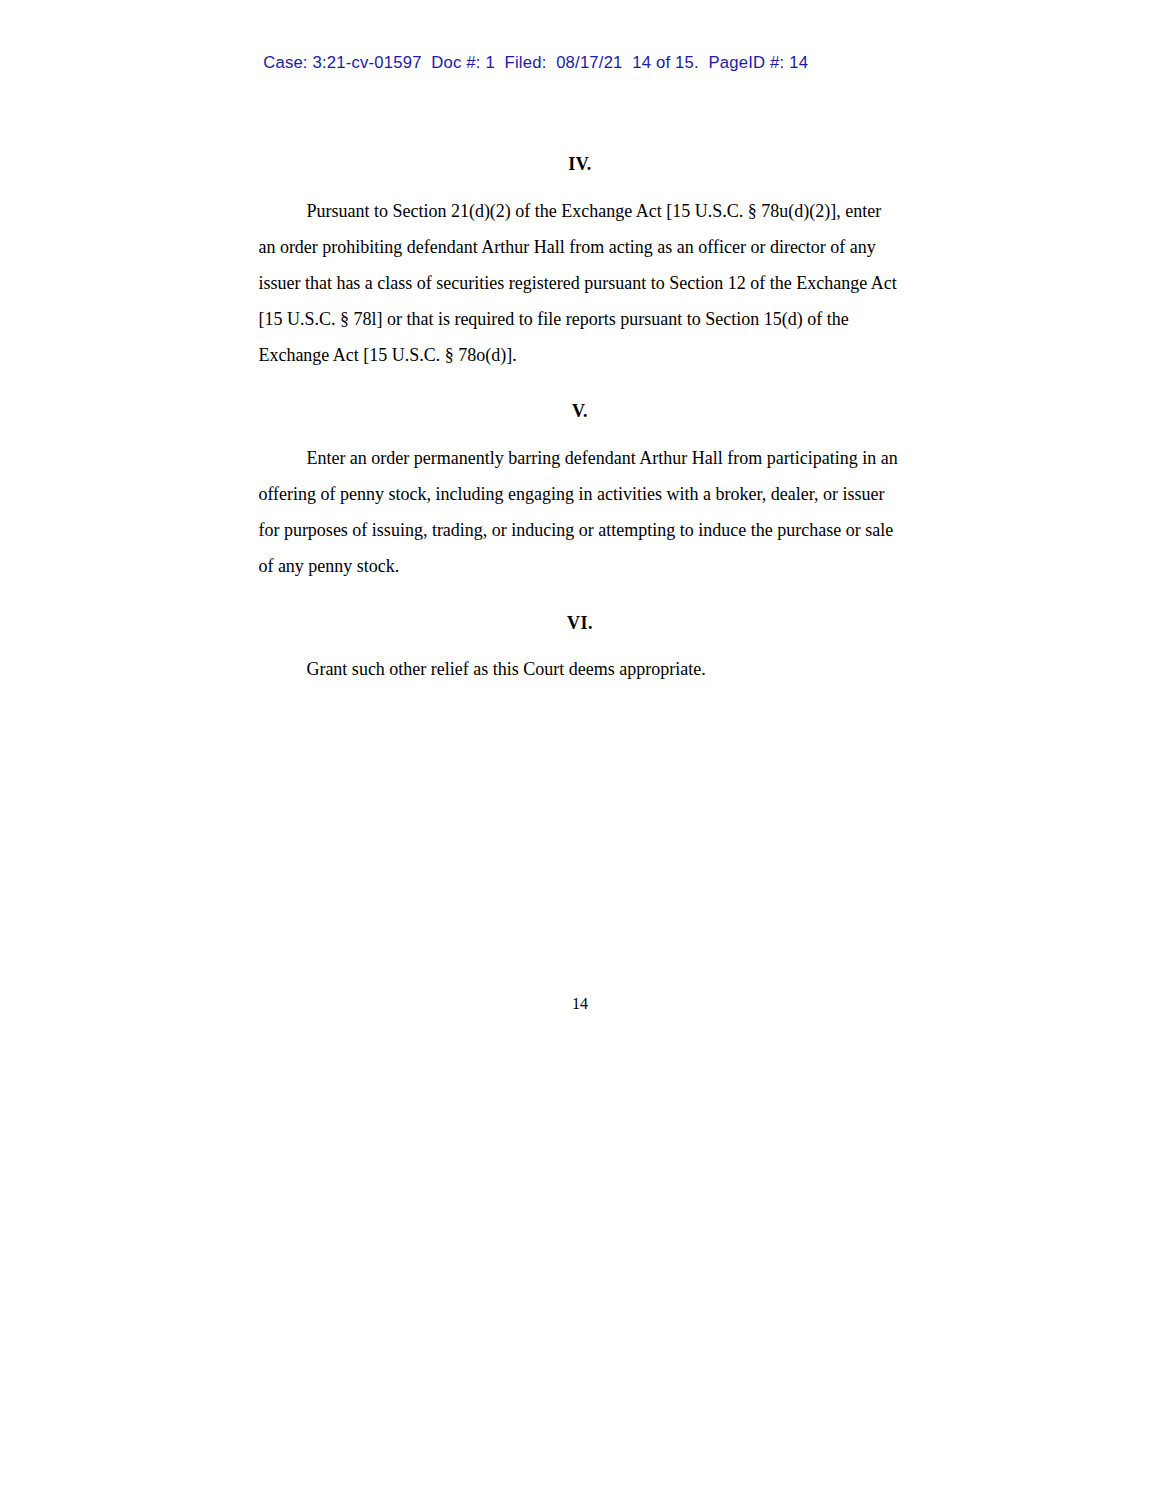Case: 3:21-cv-01597 Doc #: 1 Filed: 08/17/21 14 of 15. PageID #: 14
IV.
Pursuant to Section 21(d)(2) of the Exchange Act [15 U.S.C. § 78u(d)(2)], enter an order prohibiting defendant Arthur Hall from acting as an officer or director of any issuer that has a class of securities registered pursuant to Section 12 of the Exchange Act [15 U.S.C. § 78l] or that is required to file reports pursuant to Section 15(d) of the Exchange Act [15 U.S.C. § 78o(d)].
V.
Enter an order permanently barring defendant Arthur Hall from participating in an offering of penny stock, including engaging in activities with a broker, dealer, or issuer for purposes of issuing, trading, or inducing or attempting to induce the purchase or sale of any penny stock.
VI.
Grant such other relief as this Court deems appropriate.
14